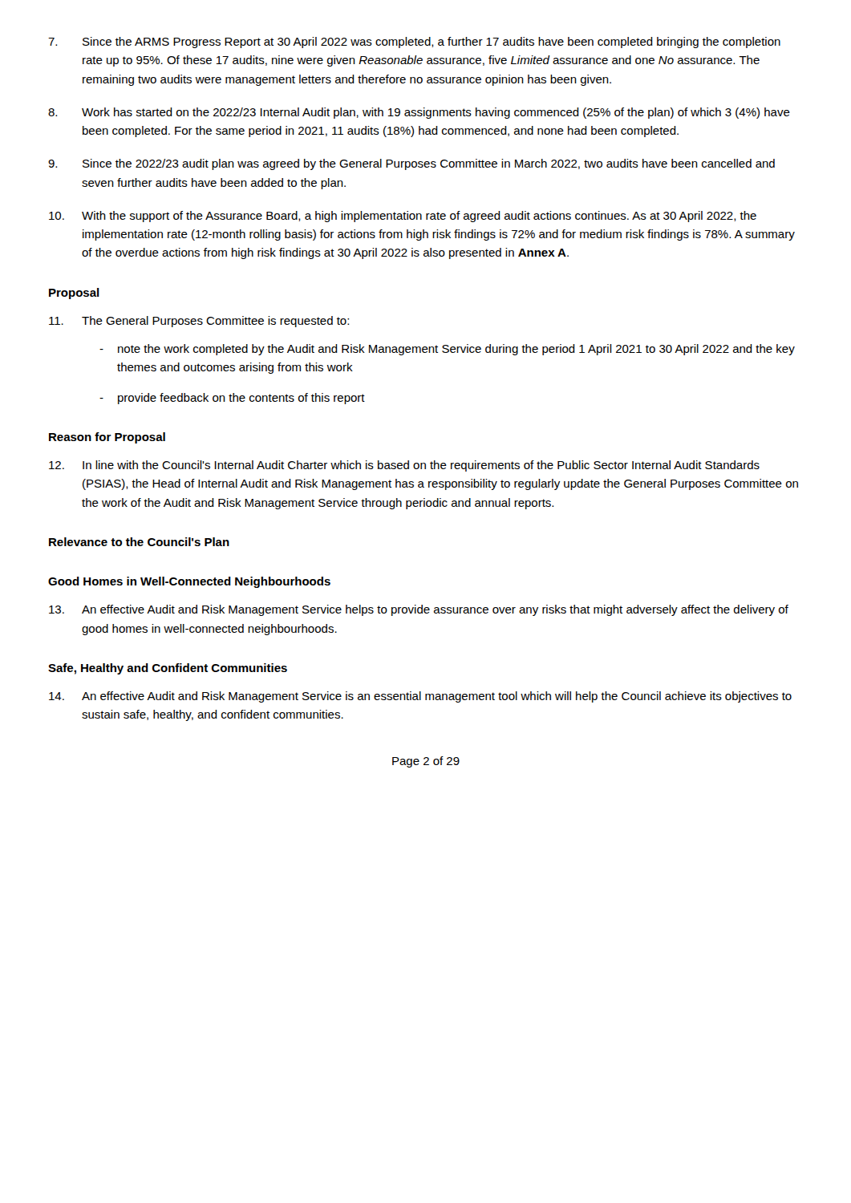Since the ARMS Progress Report at 30 April 2022 was completed, a further 17 audits have been completed bringing the completion rate up to 95%. Of these 17 audits, nine were given Reasonable assurance, five Limited assurance and one No assurance. The remaining two audits were management letters and therefore no assurance opinion has been given.
Work has started on the 2022/23 Internal Audit plan, with 19 assignments having commenced (25% of the plan) of which 3 (4%) have been completed. For the same period in 2021, 11 audits (18%) had commenced, and none had been completed.
Since the 2022/23 audit plan was agreed by the General Purposes Committee in March 2022, two audits have been cancelled and seven further audits have been added to the plan.
With the support of the Assurance Board, a high implementation rate of agreed audit actions continues. As at 30 April 2022, the implementation rate (12-month rolling basis) for actions from high risk findings is 72% and for medium risk findings is 78%. A summary of the overdue actions from high risk findings at 30 April 2022 is also presented in Annex A.
Proposal
The General Purposes Committee is requested to:
note the work completed by the Audit and Risk Management Service during the period 1 April 2021 to 30 April 2022 and the key themes and outcomes arising from this work
provide feedback on the contents of this report
Reason for Proposal
In line with the Council's Internal Audit Charter which is based on the requirements of the Public Sector Internal Audit Standards (PSIAS), the Head of Internal Audit and Risk Management has a responsibility to regularly update the General Purposes Committee on the work of the Audit and Risk Management Service through periodic and annual reports.
Relevance to the Council's Plan
Good Homes in Well-Connected Neighbourhoods
An effective Audit and Risk Management Service helps to provide assurance over any risks that might adversely affect the delivery of good homes in well-connected neighbourhoods.
Safe, Healthy and Confident Communities
An effective Audit and Risk Management Service is an essential management tool which will help the Council achieve its objectives to sustain safe, healthy, and confident communities.
Page 2 of 29